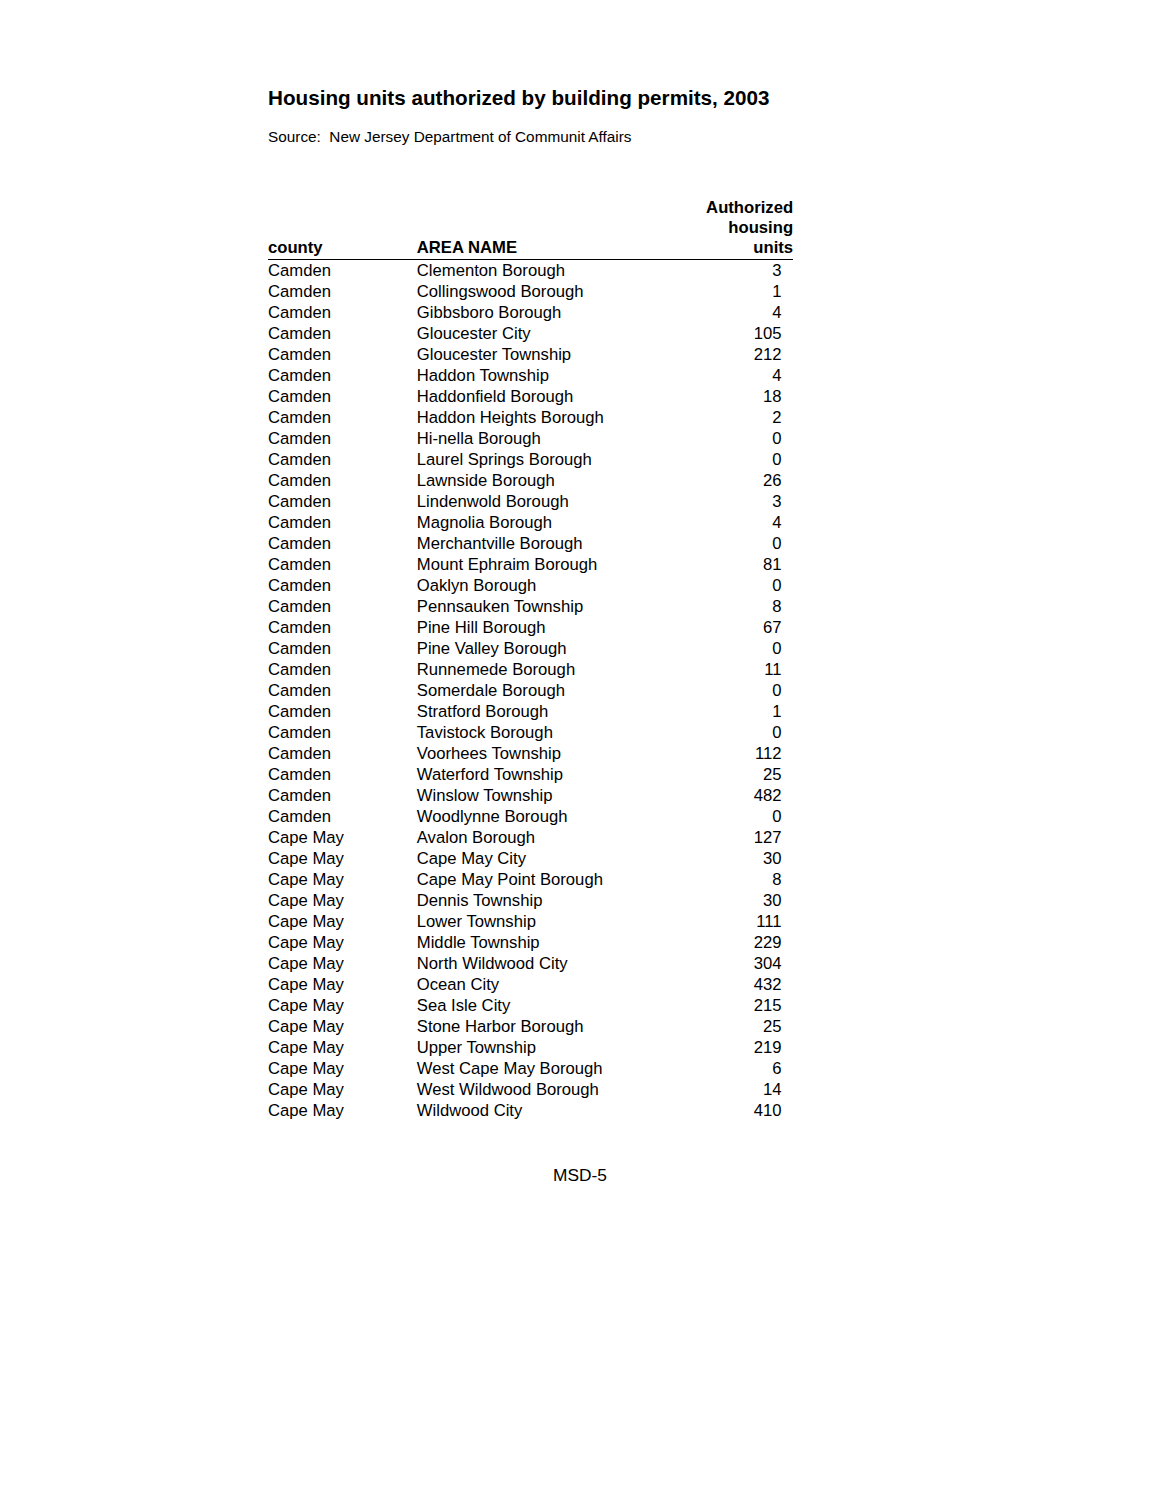Housing units authorized by building permits, 2003
Source: New Jersey Department of Communit Affairs
| | | Authorized |
| --- | --- | --- |
| county | AREA NAME | housing units |
| Camden | Clementon Borough | 3 |
| Camden | Collingswood Borough | 1 |
| Camden | Gibbsboro Borough | 4 |
| Camden | Gloucester City | 105 |
| Camden | Gloucester Township | 212 |
| Camden | Haddon Township | 4 |
| Camden | Haddonfield Borough | 18 |
| Camden | Haddon Heights Borough | 2 |
| Camden | Hi-nella Borough | 0 |
| Camden | Laurel Springs Borough | 0 |
| Camden | Lawnside Borough | 26 |
| Camden | Lindenwold Borough | 3 |
| Camden | Magnolia Borough | 4 |
| Camden | Merchantville Borough | 0 |
| Camden | Mount Ephraim Borough | 81 |
| Camden | Oaklyn Borough | 0 |
| Camden | Pennsauken Township | 8 |
| Camden | Pine Hill Borough | 67 |
| Camden | Pine Valley Borough | 0 |
| Camden | Runnemede Borough | 11 |
| Camden | Somerdale Borough | 0 |
| Camden | Stratford Borough | 1 |
| Camden | Tavistock Borough | 0 |
| Camden | Voorhees Township | 112 |
| Camden | Waterford Township | 25 |
| Camden | Winslow Township | 482 |
| Camden | Woodlynne Borough | 0 |
| Cape May | Avalon Borough | 127 |
| Cape May | Cape May City | 30 |
| Cape May | Cape May Point Borough | 8 |
| Cape May | Dennis Township | 30 |
| Cape May | Lower Township | 111 |
| Cape May | Middle Township | 229 |
| Cape May | North Wildwood City | 304 |
| Cape May | Ocean City | 432 |
| Cape May | Sea Isle City | 215 |
| Cape May | Stone Harbor Borough | 25 |
| Cape May | Upper Township | 219 |
| Cape May | West Cape May Borough | 6 |
| Cape May | West Wildwood Borough | 14 |
| Cape May | Wildwood City | 410 |
MSD-5